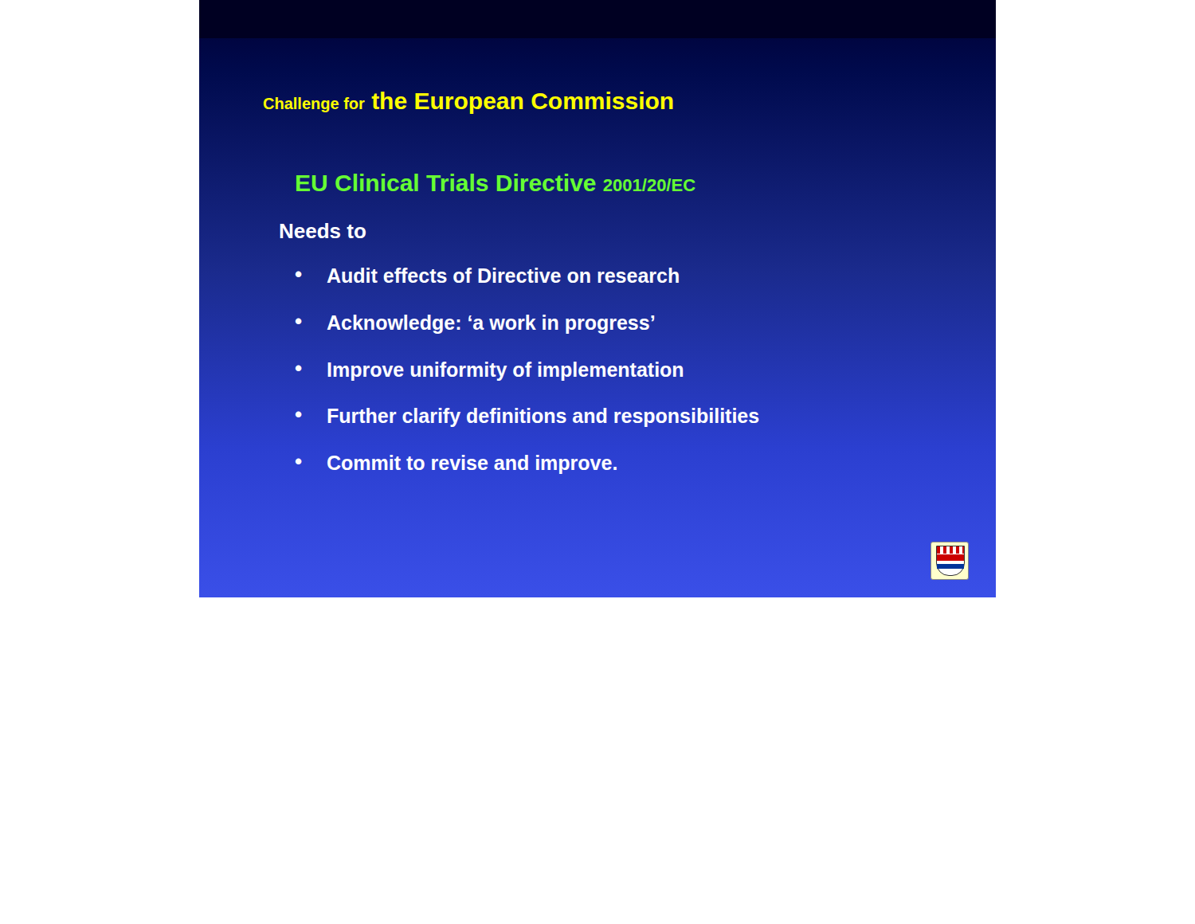Challenge for the European Commission
EU Clinical Trials Directive 2001/20/EC
Needs to
Audit effects of Directive on research
Acknowledge: ‘a work in progress’
Improve uniformity of implementation
Further clarify definitions and responsibilities
Commit to revise and improve.